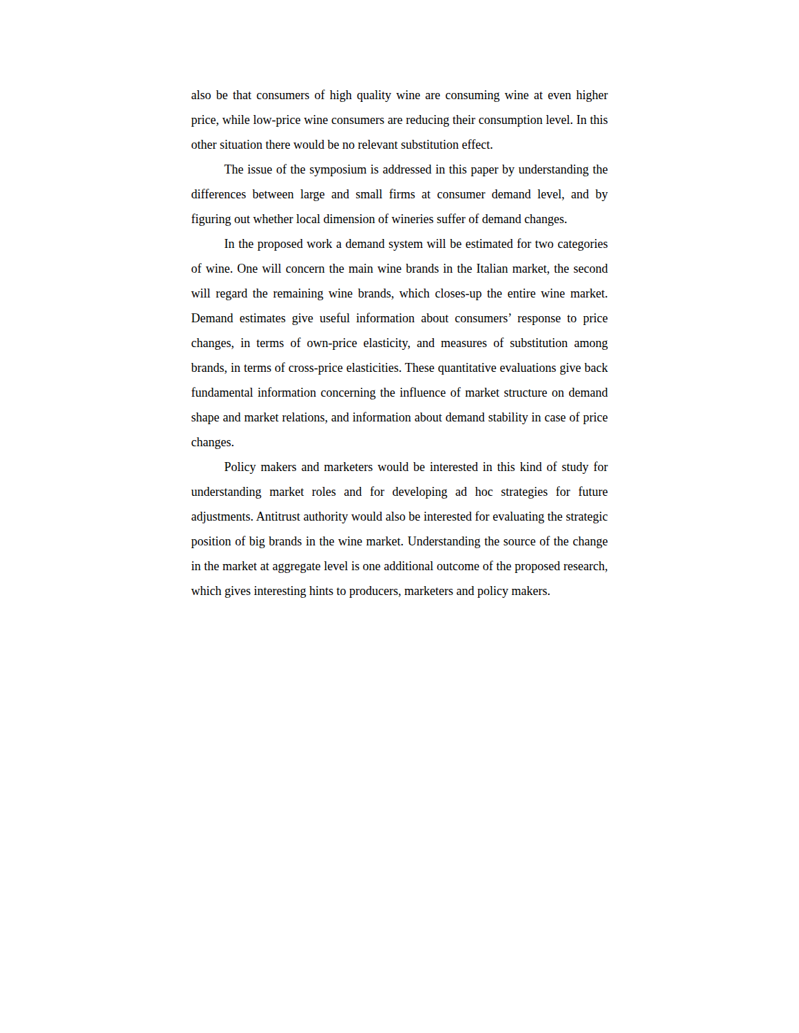also be that consumers of high quality wine are consuming wine at even higher price, while low-price wine consumers are reducing their consumption level. In this other situation there would be no relevant substitution effect.
The issue of the symposium is addressed in this paper by understanding the differences between large and small firms at consumer demand level, and by figuring out whether local dimension of wineries suffer of demand changes.
In the proposed work a demand system will be estimated for two categories of wine. One will concern the main wine brands in the Italian market, the second will regard the remaining wine brands, which closes-up the entire wine market. Demand estimates give useful information about consumers’ response to price changes, in terms of own-price elasticity, and measures of substitution among brands, in terms of cross-price elasticities. These quantitative evaluations give back fundamental information concerning the influence of market structure on demand shape and market relations, and information about demand stability in case of price changes.
Policy makers and marketers would be interested in this kind of study for understanding market roles and for developing ad hoc strategies for future adjustments. Antitrust authority would also be interested for evaluating the strategic position of big brands in the wine market. Understanding the source of the change in the market at aggregate level is one additional outcome of the proposed research, which gives interesting hints to producers, marketers and policy makers.